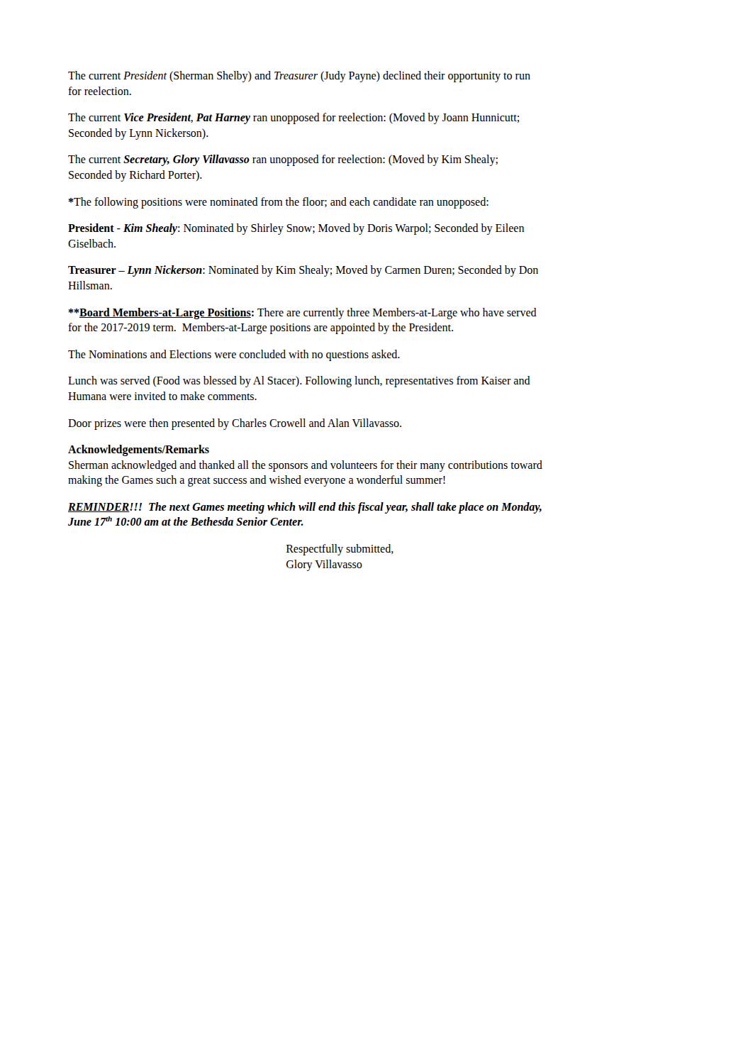The current President (Sherman Shelby) and Treasurer (Judy Payne) declined their opportunity to run for reelection.
The current Vice President, Pat Harney ran unopposed for reelection: (Moved by Joann Hunnicutt; Seconded by Lynn Nickerson).
The current Secretary, Glory Villavasso ran unopposed for reelection: (Moved by Kim Shealy; Seconded by Richard Porter).
*The following positions were nominated from the floor; and each candidate ran unopposed:
President - Kim Shealy: Nominated by Shirley Snow; Moved by Doris Warpol; Seconded by Eileen Giselbach.
Treasurer – Lynn Nickerson: Nominated by Kim Shealy; Moved by Carmen Duren; Seconded by Don Hillsman.
**Board Members-at-Large Positions: There are currently three Members-at-Large who have served for the 2017-2019 term. Members-at-Large positions are appointed by the President.
The Nominations and Elections were concluded with no questions asked.
Lunch was served (Food was blessed by Al Stacer). Following lunch, representatives from Kaiser and Humana were invited to make comments.
Door prizes were then presented by Charles Crowell and Alan Villavasso.
Acknowledgements/Remarks
Sherman acknowledged and thanked all the sponsors and volunteers for their many contributions toward making the Games such a great success and wished everyone a wonderful summer!
REMINDER!!! The next Games meeting which will end this fiscal year, shall take place on Monday, June 17th 10:00 am at the Bethesda Senior Center.
Respectfully submitted,
Glory Villavasso